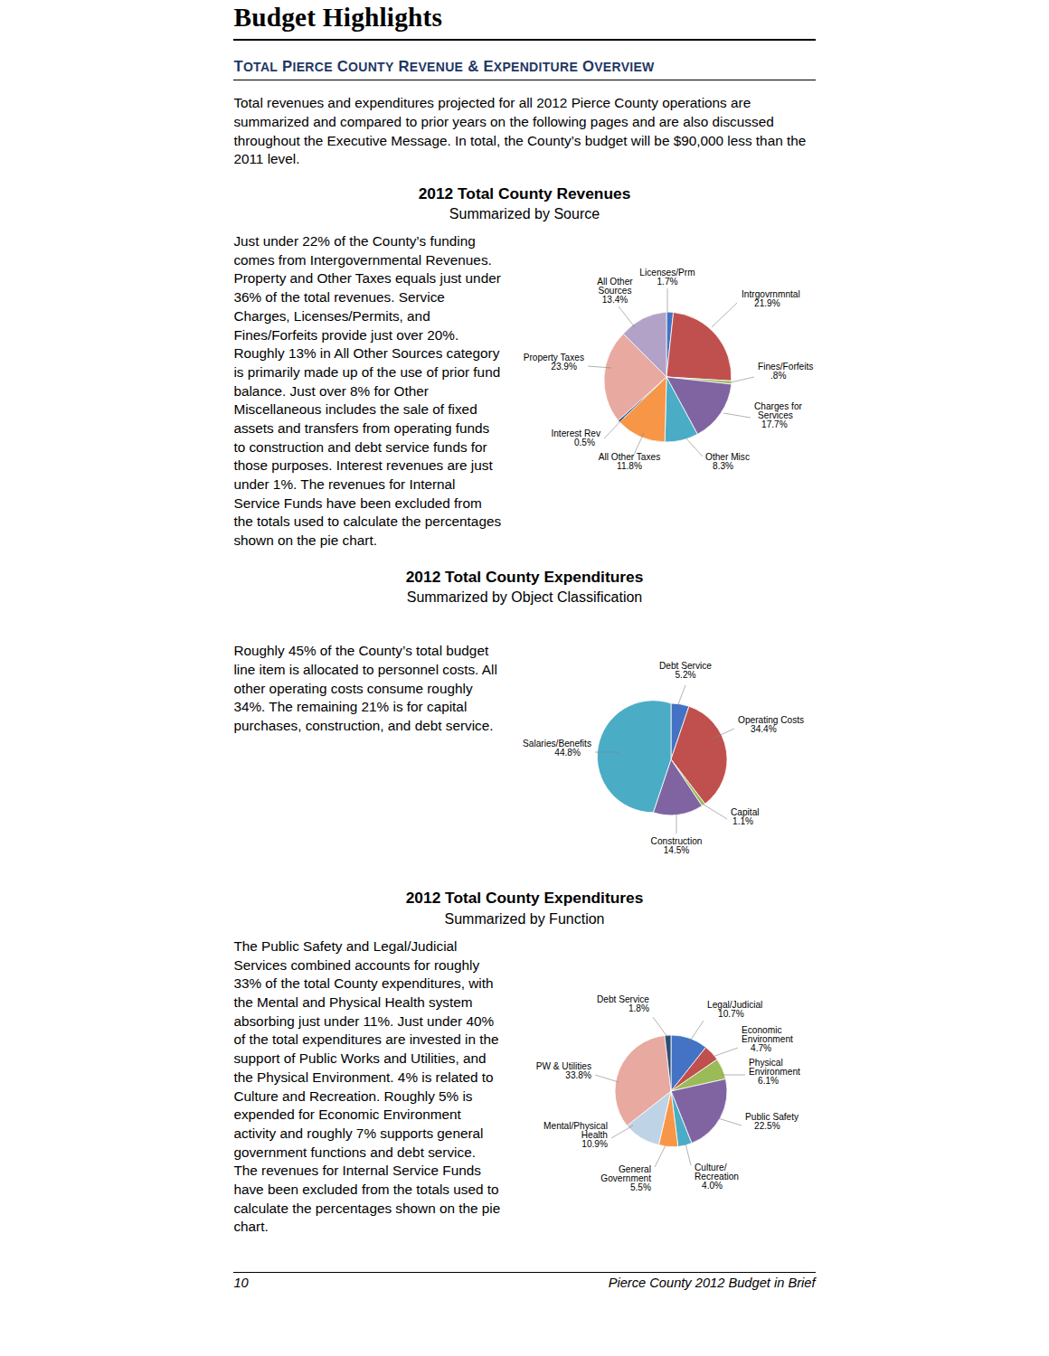Budget Highlights
TOTAL PIERCE COUNTY REVENUE & EXPENDITURE OVERVIEW
Total revenues and expenditures projected for all 2012 Pierce County operations are summarized and compared to prior years on the following pages and are also discussed throughout the Executive Message. In total, the County’s budget will be $90,000 less than the 2011 level.
2012 Total County Revenues
Summarized by Source
Just under 22% of the County’s funding comes from Intergovernmental Revenues. Property and Other Taxes equals just under 36% of the total revenues. Service Charges, Licenses/Permits, and Fines/Forfeits provide just over 20%. Roughly 13% in All Other Sources category is primarily made up of the use of prior fund balance. Just over 8% for Other Miscellaneous includes the sale of fixed assets and transfers from operating funds to construction and debt service funds for those purposes. Interest revenues are just under 1%. The revenues for Internal Service Funds have been excluded from the totals used to calculate the percentages shown on the pie chart.
Slices in order starting at 12 o'clock going clockwise: Licenses/Prm 1.7%, Intrgovrnmntal 21.9%, Fines/Forfeits 0.8%, Charges for Services 17.7%, Other Misc 8.3%, All Other Taxes 11.8%, Interest Rev 0.5%, Property Taxes 23.9%, All Other Sources 13.4% Licenses/Prm 1.7% Intrgovrnmntal 21.9% Fines/Forfeits .8% Charges for Services 17.7% Other Misc 8.3% All Other Taxes 11.8% Interest Rev 0.5% Property Taxes 23.9% All Other Sources 13.4%
2012 Total County Expenditures
Summarized by Object Classification
Roughly 45% of the County’s total budget line item is allocated to personnel costs. All other operating costs consume roughly 34%. The remaining 21% is for capital purchases, construction, and debt service.
Slices clockwise from 12 o'clock: Debt Service 5.2%, Operating Costs 34.4%, Capital 1.1%, Construction 14.5%, Salaries/Benefits 44.8% Debt Service 5.2% Operating Costs 34.4% Capital 1.1% Construction 14.5% Salaries/Benefits 44.8%
2012 Total County Expenditures
Summarized by Function
The Public Safety and Legal/Judicial Services combined accounts for roughly 33% of the total County expenditures, with the Mental and Physical Health system absorbing just under 11%. Just under 40% of the total expenditures are invested in the support of Public Works and Utilities, and the Physical Environment. 4% is related to Culture and Recreation. Roughly 5% is expended for Economic Environment activity and roughly 7% supports general government functions and debt service. The revenues for Internal Service Funds have been excluded from the totals used to calculate the percentages shown on the pie chart.
Slices clockwise from 12 o'clock: Legal/Judicial 10.7%, Economic Environment 4.7%, Physical Environment 6.1%, Public Safety 22.5%, Culture/Recreation 4.0%, General Government 5.5%, Mental/Physical Health 10.9%, PW & Utilities 33.8%, Debt Service 1.8% Legal/Judicial 10.7% Economic Environment 4.7% Physical Environment 6.1% Public Safety 22.5% Culture/ Recreation 4.0% General Government 5.5% Mental/Physical Health 10.9% PW & Utilities 33.8% Debt Service 1.8%
10 Pierce County 2012 Budget in Brief